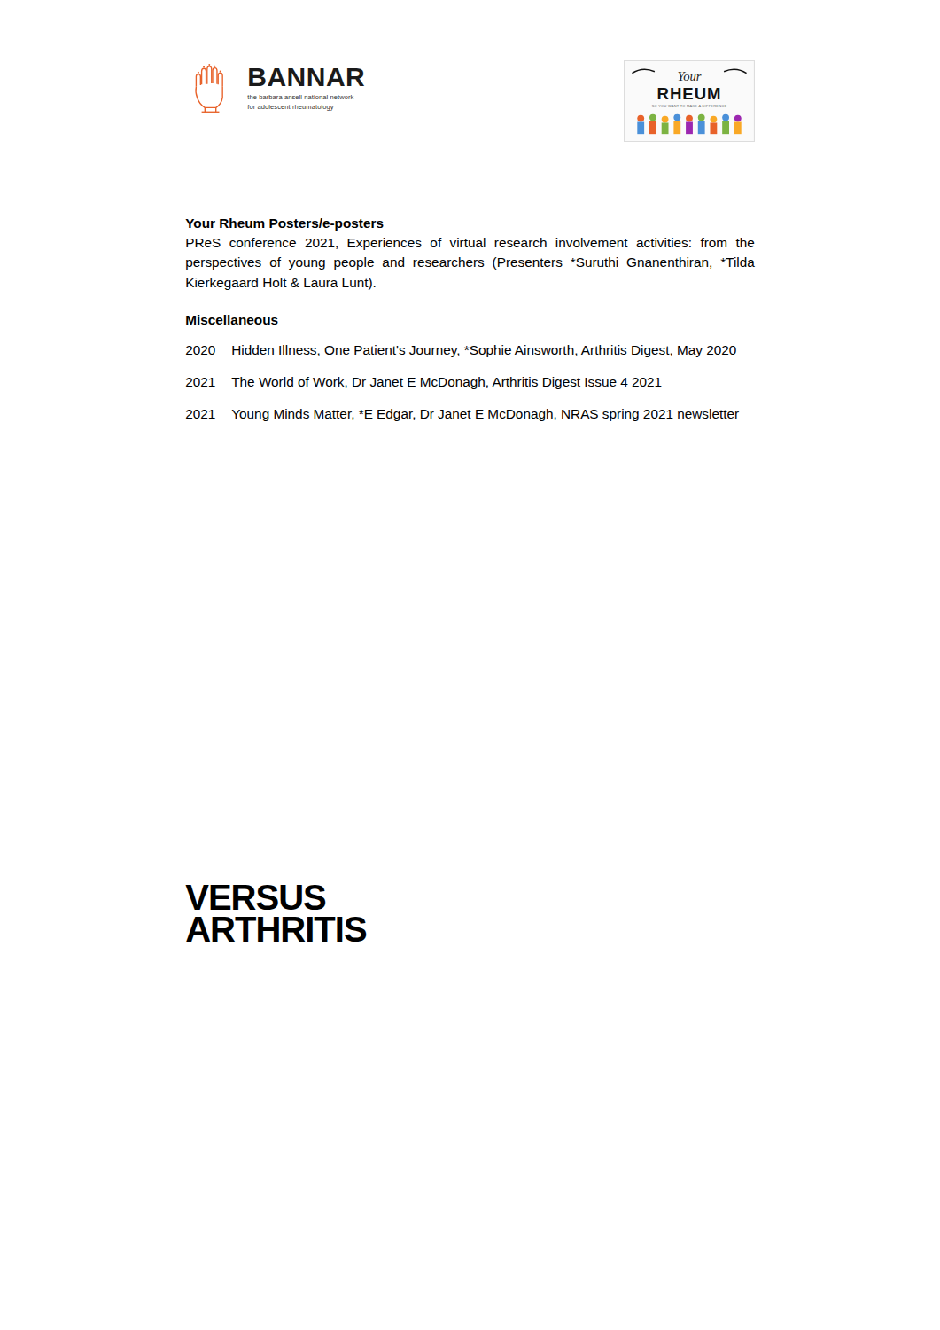BANNAR
the barbara ansell national network
for adolescent rheumatology
Your RHEUM SO YOU WANT TO MAKE A DIFFERENCE
Your Rheum Posters/e-posters
PReS conference 2021, Experiences of virtual research involvement activities: from the perspectives of young people and researchers (Presenters *Suruthi Gnanenthiran, *Tilda Kierkegaard Holt & Laura Lunt).
Miscellaneous
2020
Hidden Illness, One Patient's Journey, *Sophie Ainsworth, Arthritis Digest, May 2020
2021
The World of Work, Dr Janet E McDonagh, Arthritis Digest Issue 4 2021
2021
Young Minds Matter, *E Edgar, Dr Janet E McDonagh, NRAS spring 2021 newsletter
VersusArthritis